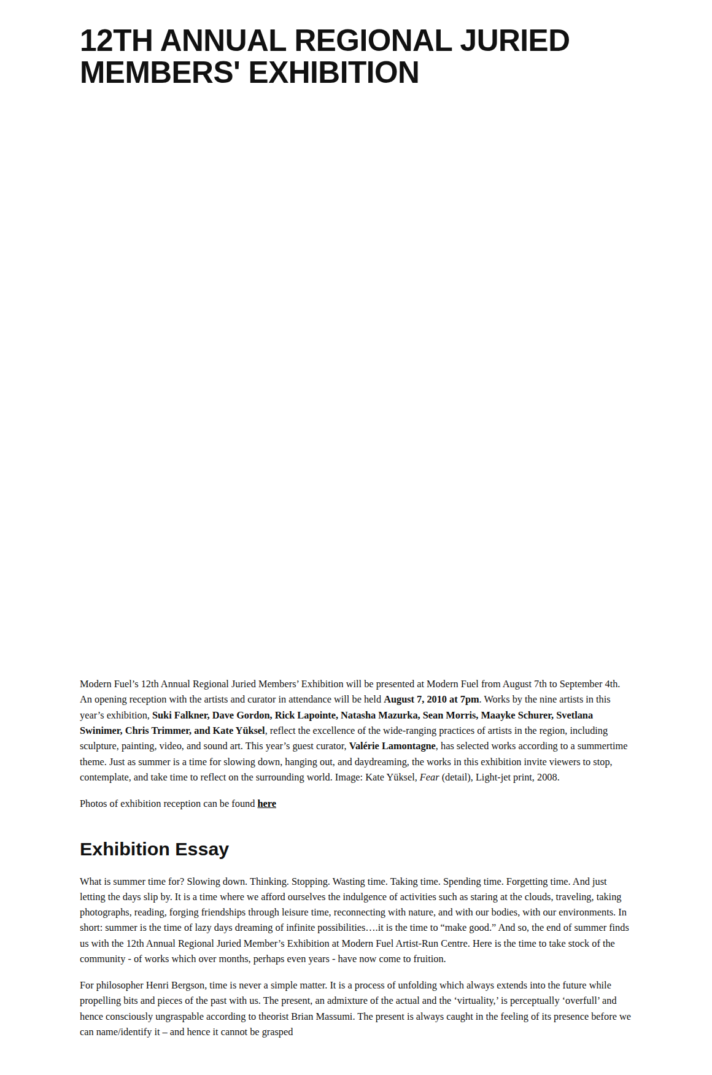12th Annual Regional Juried Members' Exhibition
Modern Fuel’s 12th Annual Regional Juried Members’ Exhibition will be presented at Modern Fuel from August 7th to September 4th. An opening reception with the artists and curator in attendance will be held August 7, 2010 at 7pm. Works by the nine artists in this year’s exhibition, Suki Falkner, Dave Gordon, Rick Lapointe, Natasha Mazurka, Sean Morris, Maayke Schurer, Svetlana Swinimer, Chris Trimmer, and Kate Yüksel, reflect the excellence of the wide-ranging practices of artists in the region, including sculpture, painting, video, and sound art. This year’s guest curator, Valérie Lamontagne, has selected works according to a summertime theme. Just as summer is a time for slowing down, hanging out, and daydreaming, the works in this exhibition invite viewers to stop, contemplate, and take time to reflect on the surrounding world. Image: Kate Yüksel, Fear (detail), Light-jet print, 2008.
Photos of exhibition reception can be found here
Exhibition Essay
What is summer time for? Slowing down. Thinking. Stopping. Wasting time. Taking time. Spending time. Forgetting time. And just letting the days slip by. It is a time where we afford ourselves the indulgence of activities such as staring at the clouds, traveling, taking photographs, reading, forging friendships through leisure time, reconnecting with nature, and with our bodies, with our environments. In short: summer is the time of lazy days dreaming of infinite possibilities….it is the time to “make good.” And so, the end of summer finds us with the 12th Annual Regional Juried Member’s Exhibition at Modern Fuel Artist-Run Centre. Here is the time to take stock of the community - of works which over months, perhaps even years - have now come to fruition.
For philosopher Henri Bergson, time is never a simple matter. It is a process of unfolding which always extends into the future while propelling bits and pieces of the past with us. The present, an admixture of the actual and the ‘virtuality,’ is perceptually ‘overfull’ and hence consciously ungraspable according to theorist Brian Massumi. The present is always caught in the feeling of its presence before we can name/identify it – and hence it cannot be grasped